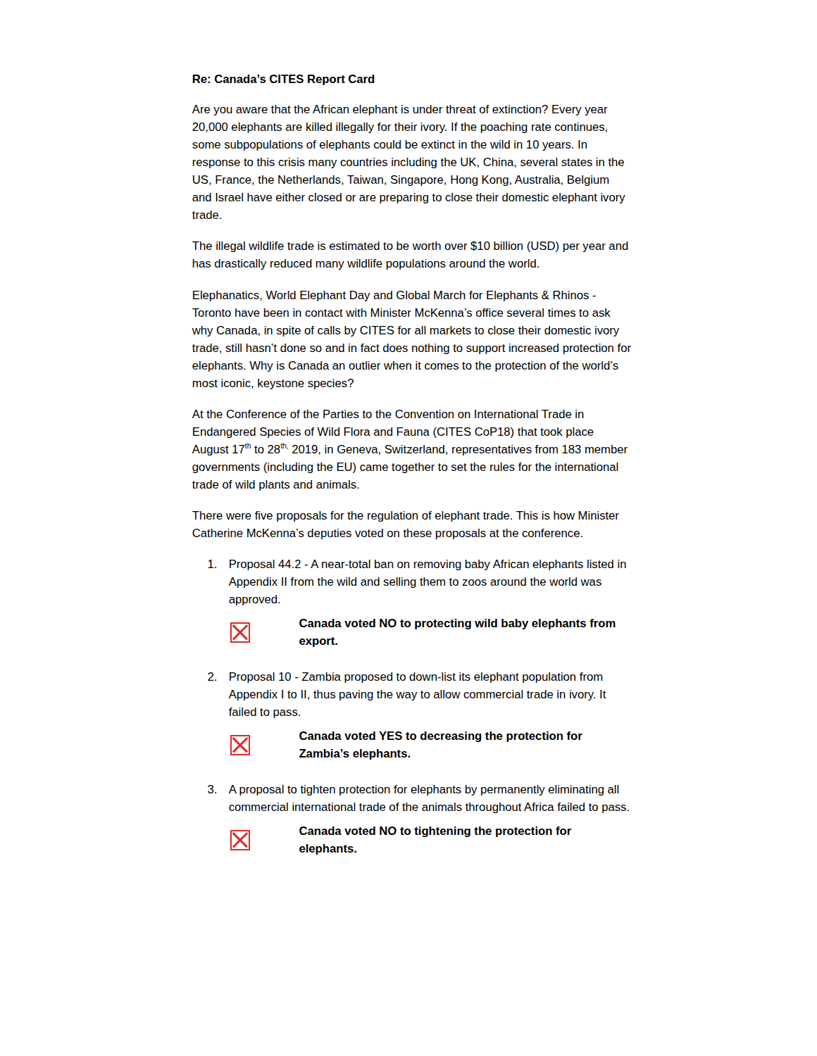Re: Canada’s CITES Report Card
Are you aware that the African elephant is under threat of extinction? Every year 20,000 elephants are killed illegally for their ivory. If the poaching rate continues, some subpopulations of elephants could be extinct in the wild in 10 years. In response to this crisis many countries including the UK, China, several states in the US, France, the Netherlands, Taiwan, Singapore, Hong Kong, Australia, Belgium and Israel have either closed or are preparing to close their domestic elephant ivory trade.
The illegal wildlife trade is estimated to be worth over $10 billion (USD) per year and has drastically reduced many wildlife populations around the world.
Elephanatics, World Elephant Day and Global March for Elephants & Rhinos - Toronto have been in contact with Minister McKenna’s office several times to ask why Canada, in spite of calls by CITES for all markets to close their domestic ivory trade, still hasn’t done so and in fact does nothing to support increased protection for elephants. Why is Canada an outlier when it comes to the protection of the world’s most iconic, keystone species?
At the Conference of the Parties to the Convention on International Trade in Endangered Species of Wild Flora and Fauna (CITES CoP18) that took place August 17th to 28th, 2019, in Geneva, Switzerland, representatives from 183 member governments (including the EU) came together to set the rules for the international trade of wild plants and animals.
There were five proposals for the regulation of elephant trade. This is how Minister Catherine McKenna’s deputies voted on these proposals at the conference.
Proposal 44.2 - A near-total ban on removing baby African elephants listed in Appendix II from the wild and selling them to zoos around the world was approved.
Canada voted NO to protecting wild baby elephants from export.
Proposal 10 - Zambia proposed to down-list its elephant population from Appendix I to II, thus paving the way to allow commercial trade in ivory. It failed to pass.
Canada voted YES to decreasing the protection for Zambia’s elephants.
A proposal to tighten protection for elephants by permanently eliminating all commercial international trade of the animals throughout Africa failed to pass.
Canada voted NO to tightening the protection for elephants.